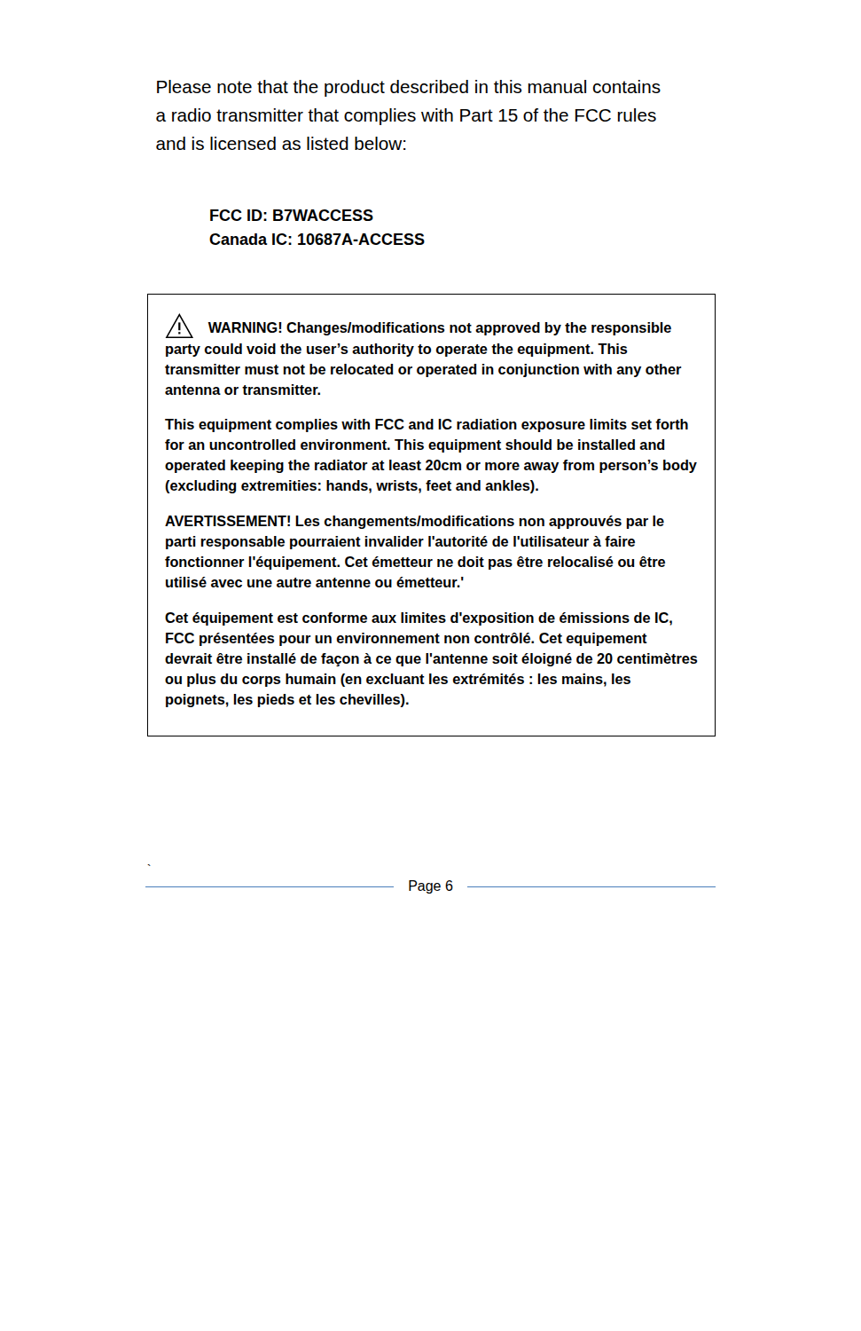Please note that the product described in this manual contains a radio transmitter that complies with Part 15 of the FCC rules and is licensed as listed below:
FCC ID: B7WACCESS
Canada IC: 10687A-ACCESS
WARNING! Changes/modifications not approved by the responsible party could void the user’s authority to operate the equipment. This transmitter must not be relocated or operated in conjunction with any other antenna or transmitter.
This equipment complies with FCC and IC radiation exposure limits set forth for an uncontrolled environment. This equipment should be installed and operated keeping the radiator at least 20cm or more away from person’s body (excluding extremities: hands, wrists, feet and ankles).
AVERTISSEMENT! Les changements/modifications non approuvés par le parti responsable pourraient invalider l'autorité de l'utilisateur à faire fonctionner l'équipement. Cet émetteur ne doit pas être relocalisé ou être utilisé avec une autre antenne ou émetteur.'
Cet équipement est conforme aux limites d'exposition de émissions de IC, FCC présentées pour un environnement non contrôlé. Cet equipement devrait être installé de façon à ce que l'antenne soit éloigné de 20 centimètres ou plus du corps humain (en excluant les extrémités : les mains, les poignets, les pieds et les chevilles).
`
Page 6